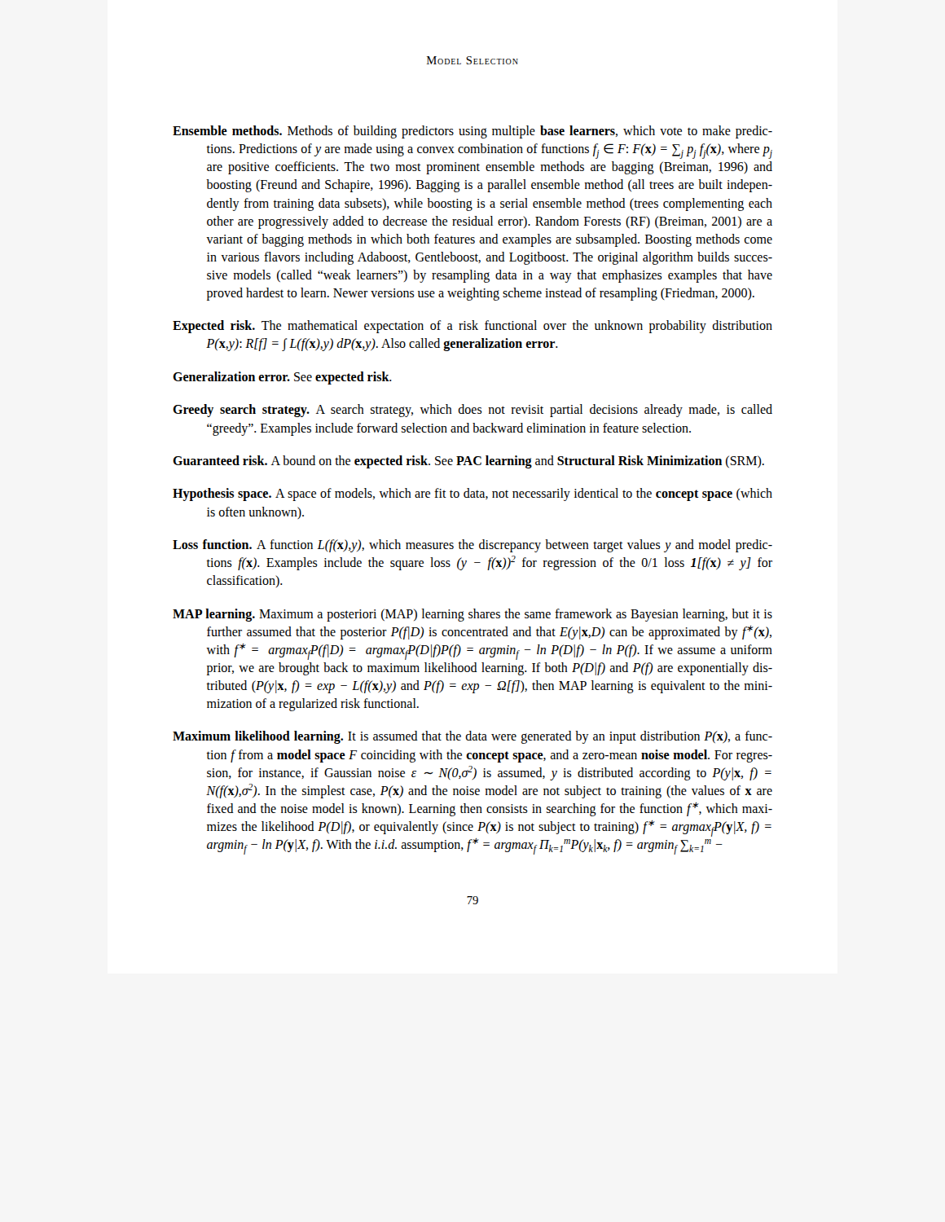Model Selection
Ensemble methods.
Methods of building predictors using multiple base learners, which vote to make predictions. Predictions of y are made using a convex combination of functions fj ∈ F: F(x) = ∑j pj fj(x), where pj are positive coefficients. The two most prominent ensemble methods are bagging (Breiman, 1996) and boosting (Freund and Schapire, 1996). Bagging is a parallel ensemble method (all trees are built independently from training data subsets), while boosting is a serial ensemble method (trees complementing each other are progressively added to decrease the residual error). Random Forests (RF) (Breiman, 2001) are a variant of bagging methods in which both features and examples are subsampled. Boosting methods come in various flavors including Adaboost, Gentleboost, and Logitboost. The original algorithm builds successive models (called “weak learners”) by resampling data in a way that emphasizes examples that have proved hardest to learn. Newer versions use a weighting scheme instead of resampling (Friedman, 2000).
Expected risk.
The mathematical expectation of a risk functional over the unknown probability distribution P(x,y): R[f] = ∫ L(f(x),y) dP(x,y). Also called generalization error.
Generalization error.
See expected risk.
Greedy search strategy.
A search strategy, which does not revisit partial decisions already made, is called “greedy”. Examples include forward selection and backward elimination in feature selection.
Guaranteed risk.
A bound on the expected risk. See PAC learning and Structural Risk Minimization (SRM).
Hypothesis space.
A space of models, which are fit to data, not necessarily identical to the concept space (which is often unknown).
Loss function.
A function L(f(x),y), which measures the discrepancy between target values y and model predictions f(x). Examples include the square loss (y − f(x))2 for regression of the 0/1 loss 1[f(x) ≠ y] for classification).
MAP learning.
Maximum a posteriori (MAP) learning shares the same framework as Bayesian learning, but it is further assumed that the posterior P(f|D) is concentrated and that E(y|x,D) can be approximated by f∗(x), with f∗ = argmaxfP(f|D) = argmaxfP(D|f)P(f) = argminf − ln P(D|f) − ln P(f). If we assume a uniform prior, we are brought back to maximum likelihood learning. If both P(D|f) and P(f) are exponentially distributed (P(y|x, f) = exp − L(f(x),y) and P(f) = exp − Ω[f]), then MAP learning is equivalent to the minimization of a regularized risk functional.
Maximum likelihood learning.
It is assumed that the data were generated by an input distribution P(x), a function f from a model space F coinciding with the concept space, and a zero-mean noise model. For regression, for instance, if Gaussian noise ε ∼ N(0,σ2) is assumed, y is distributed according to P(y|x, f) = N(f(x),σ2). In the simplest case, P(x) and the noise model are not subject to training (the values of x are fixed and the noise model is known). Learning then consists in searching for the function f∗, which maximizes the likelihood P(D|f), or equivalently (since P(x) is not subject to training) f∗ = argmaxfP(y|X, f) = argminf − ln P(y|X, f). With the i.i.d. assumption, f∗ = argmaxf Πk=1mP(yk|xk, f) = argminf ∑k=1m −
79